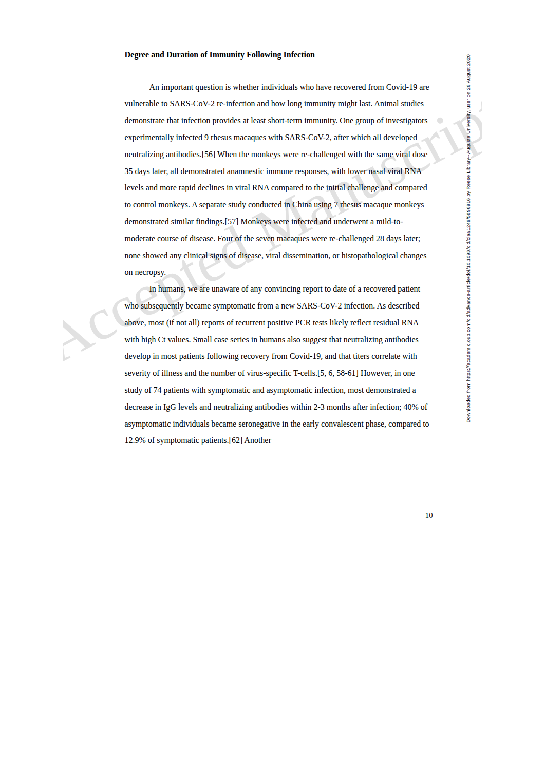Accepted Manuscript
Downloaded from https://academic.oup.com/cid/advance-article/doi/10.1093/cid/ciaa1249/5896916 by Reese Library--Augusta University, user on 26 August 2020
Degree and Duration of Immunity Following Infection
An important question is whether individuals who have recovered from Covid-19 are vulnerable to SARS-CoV-2 re-infection and how long immunity might last. Animal studies demonstrate that infection provides at least short-term immunity. One group of investigators experimentally infected 9 rhesus macaques with SARS-CoV-2, after which all developed neutralizing antibodies.[56] When the monkeys were re-challenged with the same viral dose 35 days later, all demonstrated anamnestic immune responses, with lower nasal viral RNA levels and more rapid declines in viral RNA compared to the initial challenge and compared to control monkeys. A separate study conducted in China using 7 rhesus macaque monkeys demonstrated similar findings.[57] Monkeys were infected and underwent a mild-to-moderate course of disease. Four of the seven macaques were re-challenged 28 days later; none showed any clinical signs of disease, viral dissemination, or histopathological changes on necropsy.
In humans, we are unaware of any convincing report to date of a recovered patient who subsequently became symptomatic from a new SARS-CoV-2 infection. As described above, most (if not all) reports of recurrent positive PCR tests likely reflect residual RNA with high Ct values. Small case series in humans also suggest that neutralizing antibodies develop in most patients following recovery from Covid-19, and that titers correlate with severity of illness and the number of virus-specific T-cells.[5, 6, 58-61] However, in one study of 74 patients with symptomatic and asymptomatic infection, most demonstrated a decrease in IgG levels and neutralizing antibodies within 2-3 months after infection; 40% of asymptomatic individuals became seronegative in the early convalescent phase, compared to 12.9% of symptomatic patients.[62] Another
10